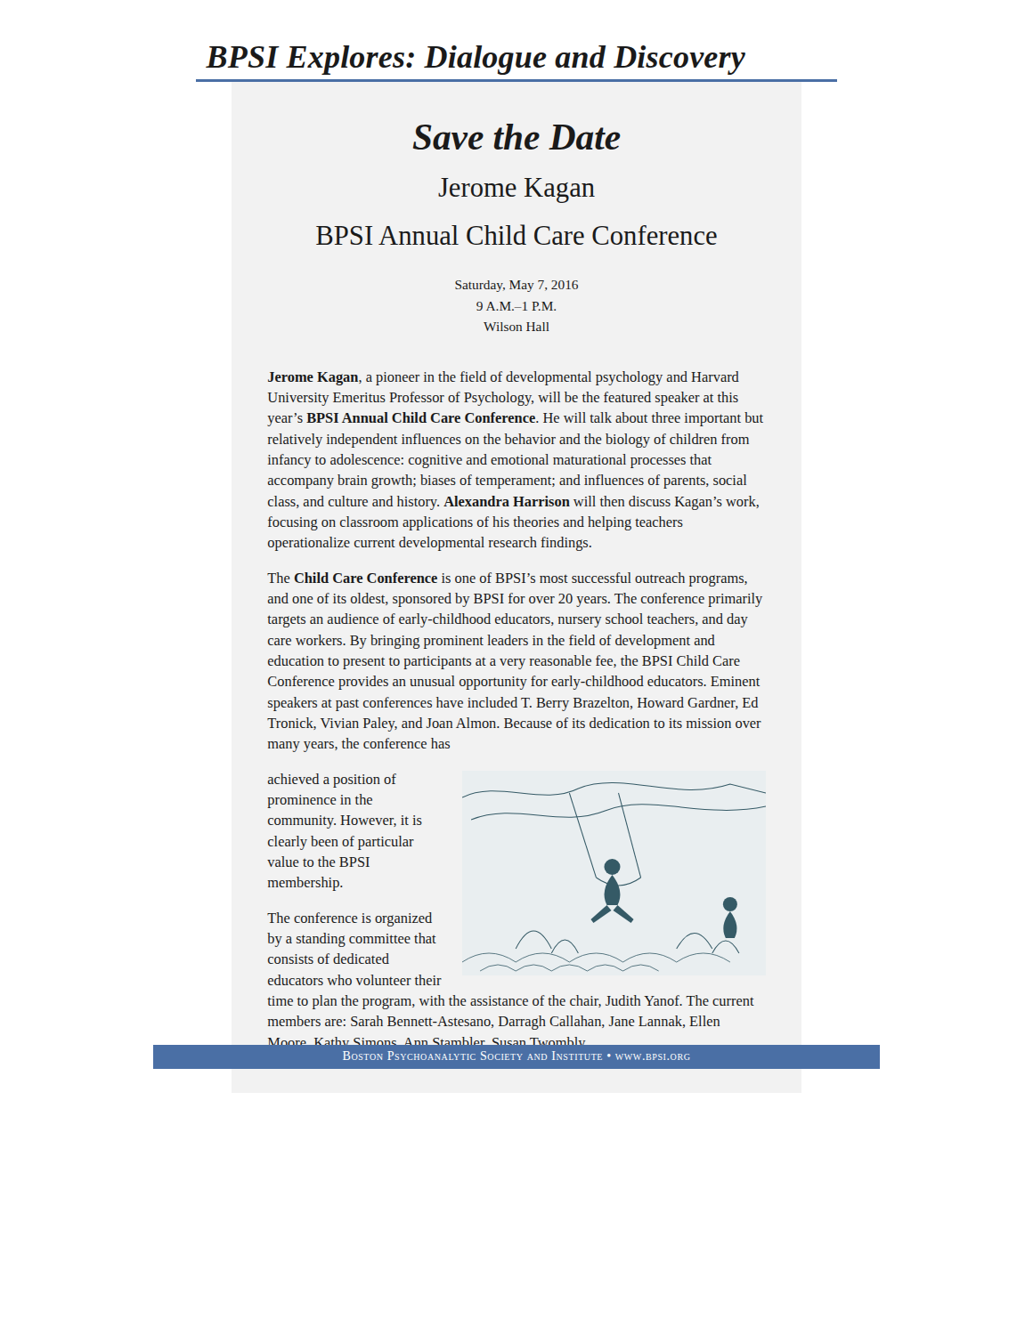BPSI Explores: Dialogue and Discovery
Save the Date
Jerome Kagan
BPSI Annual Child Care Conference
Saturday, May 7, 2016
9 A.M.–1 P.M.
Wilson Hall
Jerome Kagan, a pioneer in the field of developmental psychology and Harvard University Emeritus Professor of Psychology, will be the featured speaker at this year’s BPSI Annual Child Care Conference. He will talk about three important but relatively independent influences on the behavior and the biology of children from infancy to adolescence: cognitive and emotional maturational processes that accompany brain growth; biases of temperament; and influences of parents, social class, and culture and history. Alexandra Harrison will then discuss Kagan’s work, focusing on classroom applications of his theories and helping teachers operationalize current developmental research findings.
The Child Care Conference is one of BPSI’s most successful outreach programs, and one of its oldest, sponsored by BPSI for over 20 years. The conference primarily targets an audience of early-childhood educators, nursery school teachers, and day care workers. By bringing prominent leaders in the field of development and education to present to participants at a very reasonable fee, the BPSI Child Care Conference provides an unusual opportunity for early-childhood educators. Eminent speakers at past conferences have included T. Berry Brazelton, Howard Gardner, Ed Tronick, Vivian Paley, and Joan Almon. Because of its dedication to its mission over many years, the conference has
achieved a position of prominence in the community. However, it is clearly been of particular value to the BPSI membership.
The conference is organized by a standing committee that consists of dedicated educators who volunteer their time to plan the program, with the assistance of the chair, Judith Yanof. The current members are: Sarah Bennett-Astesano, Darragh Callahan, Jane Lannak, Ellen Moore, Kathy Simons, Ann Stambler, Susan Twombly.
Boston Psychoanalytic Society and Institute • www.bpsi.org